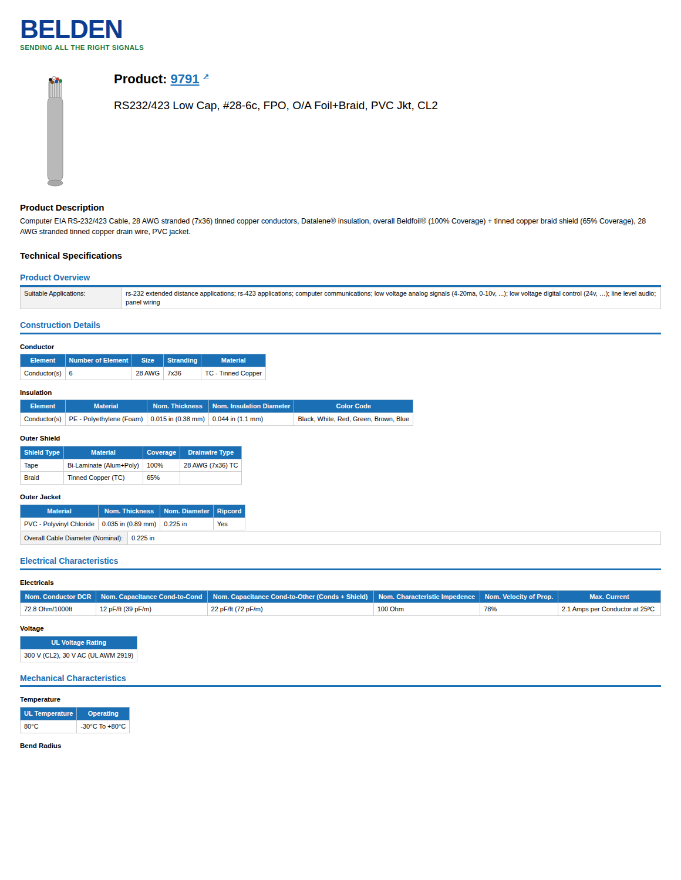BELDEN
SENDING ALL THE RIGHT SIGNALS
Product: 9791 ↗
RS232/423 Low Cap, #28-6c, FPO, O/A Foil+Braid, PVC Jkt, CL2
Product Description
Computer EIA RS-232/423 Cable, 28 AWG stranded (7x36) tinned copper conductors, Datalene® insulation, overall Beldfoil® (100% Coverage) + tinned copper braid shield (65% Coverage), 28 AWG stranded tinned copper drain wire, PVC jacket.
Technical Specifications
Product Overview
| Suitable Applications: | rs-232 extended distance applications; rs-423 applications; computer communications; low voltage analog signals (4-20ma, 0-10v, ...); low voltage digital control (24v, …); line level audio; panel wiring |
Construction Details
Conductor
| Element | Number of Element | Size | Stranding | Material |
| --- | --- | --- | --- | --- |
| Conductor(s) | 6 | 28 AWG | 7x36 | TC - Tinned Copper |
Insulation
| Element | Material | Nom. Thickness | Nom. Insulation Diameter | Color Code |
| --- | --- | --- | --- | --- |
| Conductor(s) | PE - Polyethylene (Foam) | 0.015 in (0.38 mm) | 0.044 in (1.1 mm) | Black, White, Red, Green, Brown, Blue |
Outer Shield
| Shield Type | Material | Coverage | Drainwire Type |
| --- | --- | --- | --- |
| Tape | Bi-Laminate (Alum+Poly) | 100% | 28 AWG (7x36) TC |
| Braid | Tinned Copper (TC) | 65% | |
Outer Jacket
| Material | Nom. Thickness | Nom. Diameter | Ripcord |
| --- | --- | --- | --- |
| PVC - Polyvinyl Chloride | 0.035 in (0.89 mm) | 0.225 in | Yes |
| Overall Cable Diameter (Nominal): | 0.225 in |
Electrical Characteristics
Electricals
| Nom. Conductor DCR | Nom. Capacitance Cond-to-Cond | Nom. Capacitance Cond-to-Other (Conds + Shield) | Nom. Characteristic Impedence | Nom. Velocity of Prop. | Max. Current |
| --- | --- | --- | --- | --- | --- |
| 72.8 Ohm/1000ft | 12 pF/ft (39 pF/m) | 22 pF/ft (72 pF/m) | 100 Ohm | 78% | 2.1 Amps per Conductor at 25ºC |
Voltage
| UL Voltage Rating |
| --- |
| 300 V (CL2), 30 V AC (UL AWM 2919) |
Mechanical Characteristics
Temperature
| UL Temperature | Operating |
| --- | --- |
| 80°C | -30°C To +80°C |
Bend Radius